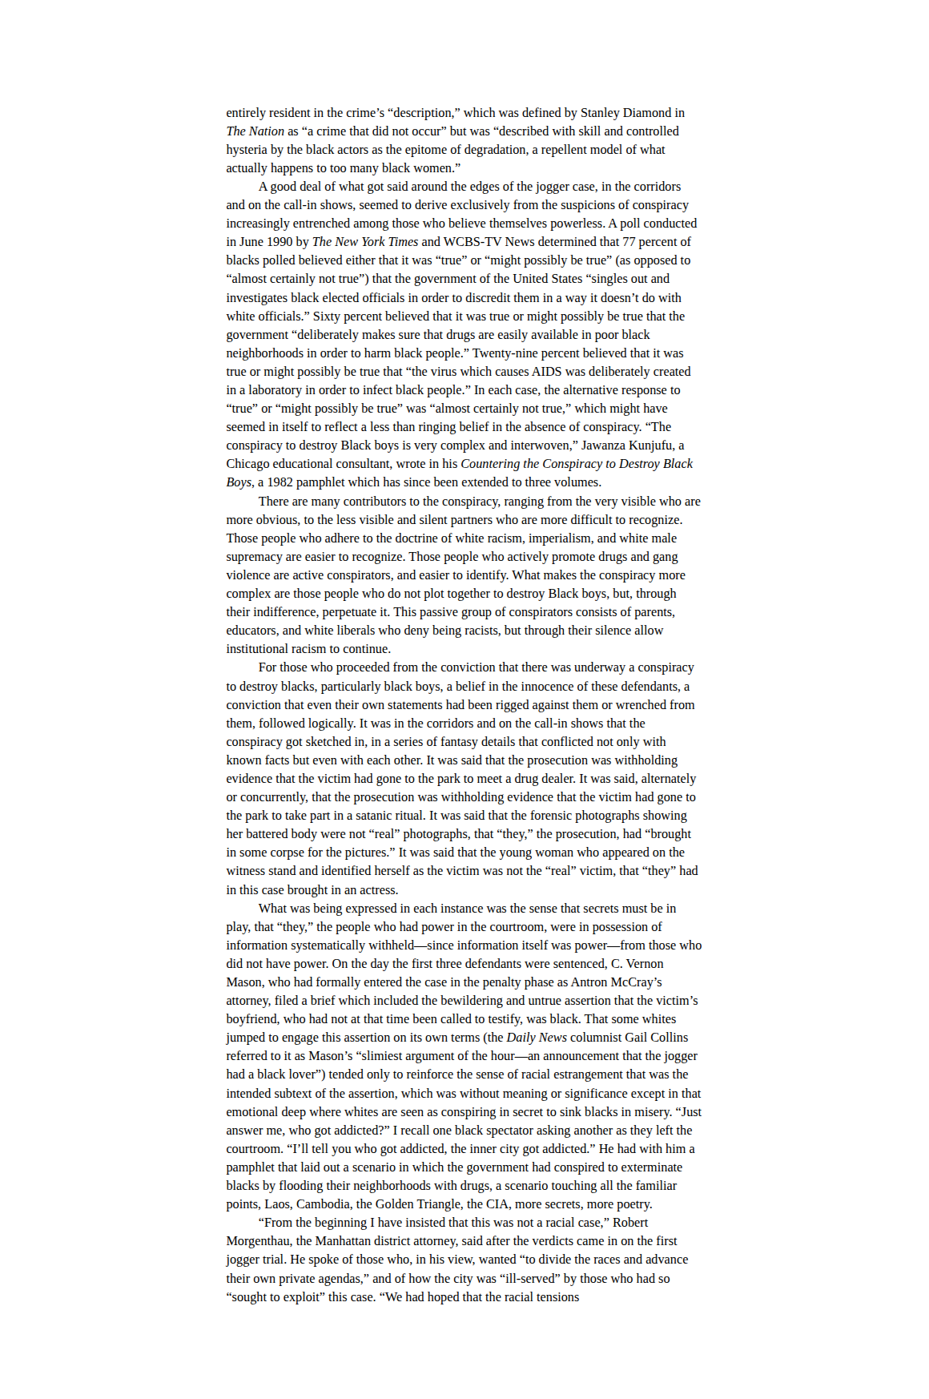entirely resident in the crime’s “description,” which was defined by Stanley Diamond in The Nation as “a crime that did not occur” but was “described with skill and controlled hysteria by the black actors as the epitome of degradation, a repellent model of what actually happens to too many black women.”
A good deal of what got said around the edges of the jogger case, in the corridors and on the call-in shows, seemed to derive exclusively from the suspicions of conspiracy increasingly entrenched among those who believe themselves powerless. A poll conducted in June 1990 by The New York Times and WCBS-TV News determined that 77 percent of blacks polled believed either that it was “true” or “might possibly be true” (as opposed to “almost certainly not true”) that the government of the United States “singles out and investigates black elected officials in order to discredit them in a way it doesn’t do with white officials.” Sixty percent believed that it was true or might possibly be true that the government “deliberately makes sure that drugs are easily available in poor black neighborhoods in order to harm black people.” Twenty-nine percent believed that it was true or might possibly be true that “the virus which causes AIDS was deliberately created in a laboratory in order to infect black people.” In each case, the alternative response to “true” or “might possibly be true” was “almost certainly not true,” which might have seemed in itself to reflect a less than ringing belief in the absence of conspiracy. “The conspiracy to destroy Black boys is very complex and interwoven,” Jawanza Kunjufu, a Chicago educational consultant, wrote in his Countering the Conspiracy to Destroy Black Boys, a 1982 pamphlet which has since been extended to three volumes.
There are many contributors to the conspiracy, ranging from the very visible who are more obvious, to the less visible and silent partners who are more difficult to recognize.
Those people who adhere to the doctrine of white racism, imperialism, and white male supremacy are easier to recognize. Those people who actively promote drugs and gang violence are active conspirators, and easier to identify. What makes the conspiracy more complex are those people who do not plot together to destroy Black boys, but, through their indifference, perpetuate it. This passive group of conspirators consists of parents, educators, and white liberals who deny being racists, but through their silence allow institutional racism to continue.
For those who proceeded from the conviction that there was underway a conspiracy to destroy blacks, particularly black boys, a belief in the innocence of these defendants, a conviction that even their own statements had been rigged against them or wrenched from them, followed logically. It was in the corridors and on the call-in shows that the conspiracy got sketched in, in a series of fantasy details that conflicted not only with known facts but even with each other. It was said that the prosecution was withholding evidence that the victim had gone to the park to meet a drug dealer. It was said, alternately or concurrently, that the prosecution was withholding evidence that the victim had gone to the park to take part in a satanic ritual. It was said that the forensic photographs showing her battered body were not “real” photographs, that “they,” the prosecution, had “brought in some corpse for the pictures.” It was said that the young woman who appeared on the witness stand and identified herself as the victim was not the “real” victim, that “they” had in this case brought in an actress.
What was being expressed in each instance was the sense that secrets must be in play, that “they,” the people who had power in the courtroom, were in possession of information systematically withheld—since information itself was power—from those who did not have power. On the day the first three defendants were sentenced, C. Vernon Mason, who had formally entered the case in the penalty phase as Antron McCray’s attorney, filed a brief which included the bewildering and untrue assertion that the victim’s boyfriend, who had not at that time been called to testify, was black. That some whites jumped to engage this assertion on its own terms (the Daily News columnist Gail Collins referred to it as Mason’s “slimiest argument of the hour—an announcement that the jogger had a black lover”) tended only to reinforce the sense of racial estrangement that was the intended subtext of the assertion, which was without meaning or significance except in that emotional deep where whites are seen as conspiring in secret to sink blacks in misery. “Just answer me, who got addicted?” I recall one black spectator asking another as they left the courtroom. “I’ll tell you who got addicted, the inner city got addicted.” He had with him a pamphlet that laid out a scenario in which the government had conspired to exterminate blacks by flooding their neighborhoods with drugs, a scenario touching all the familiar points, Laos, Cambodia, the Golden Triangle, the CIA, more secrets, more poetry.
“From the beginning I have insisted that this was not a racial case,” Robert Morgenthau, the Manhattan district attorney, said after the verdicts came in on the first jogger trial. He spoke of those who, in his view, wanted “to divide the races and advance their own private agendas,” and of how the city was “ill-served” by those who had so “sought to exploit” this case. “We had hoped that the racial tensions